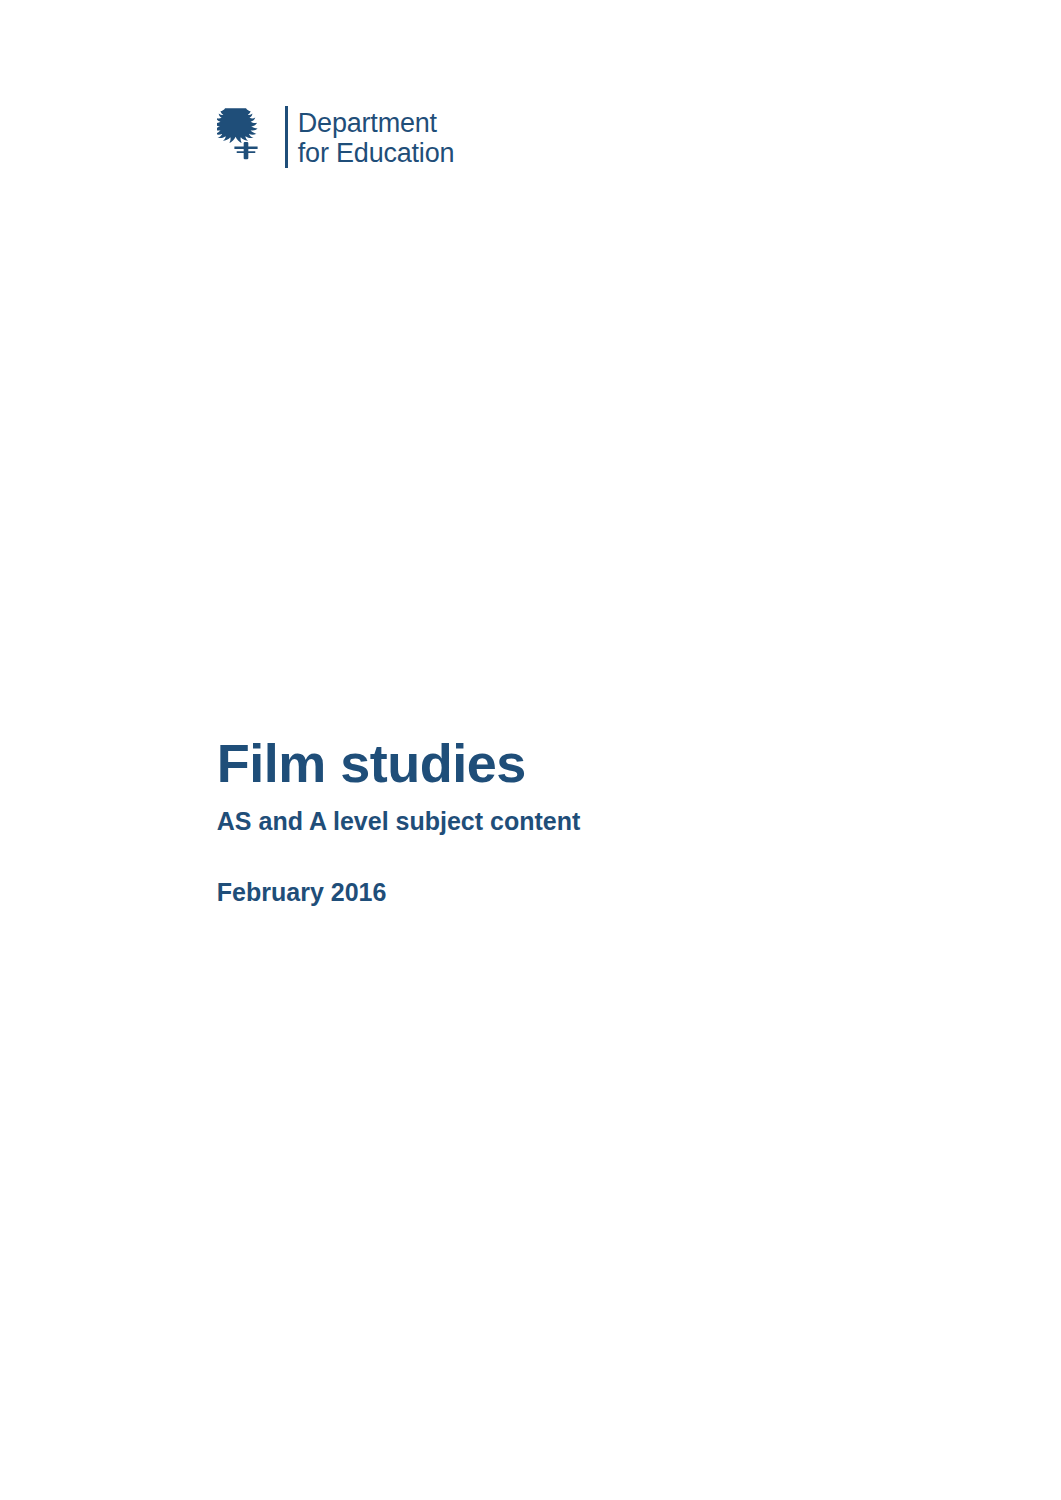Department
for Education
Film studies
AS and A level subject content
February 2016